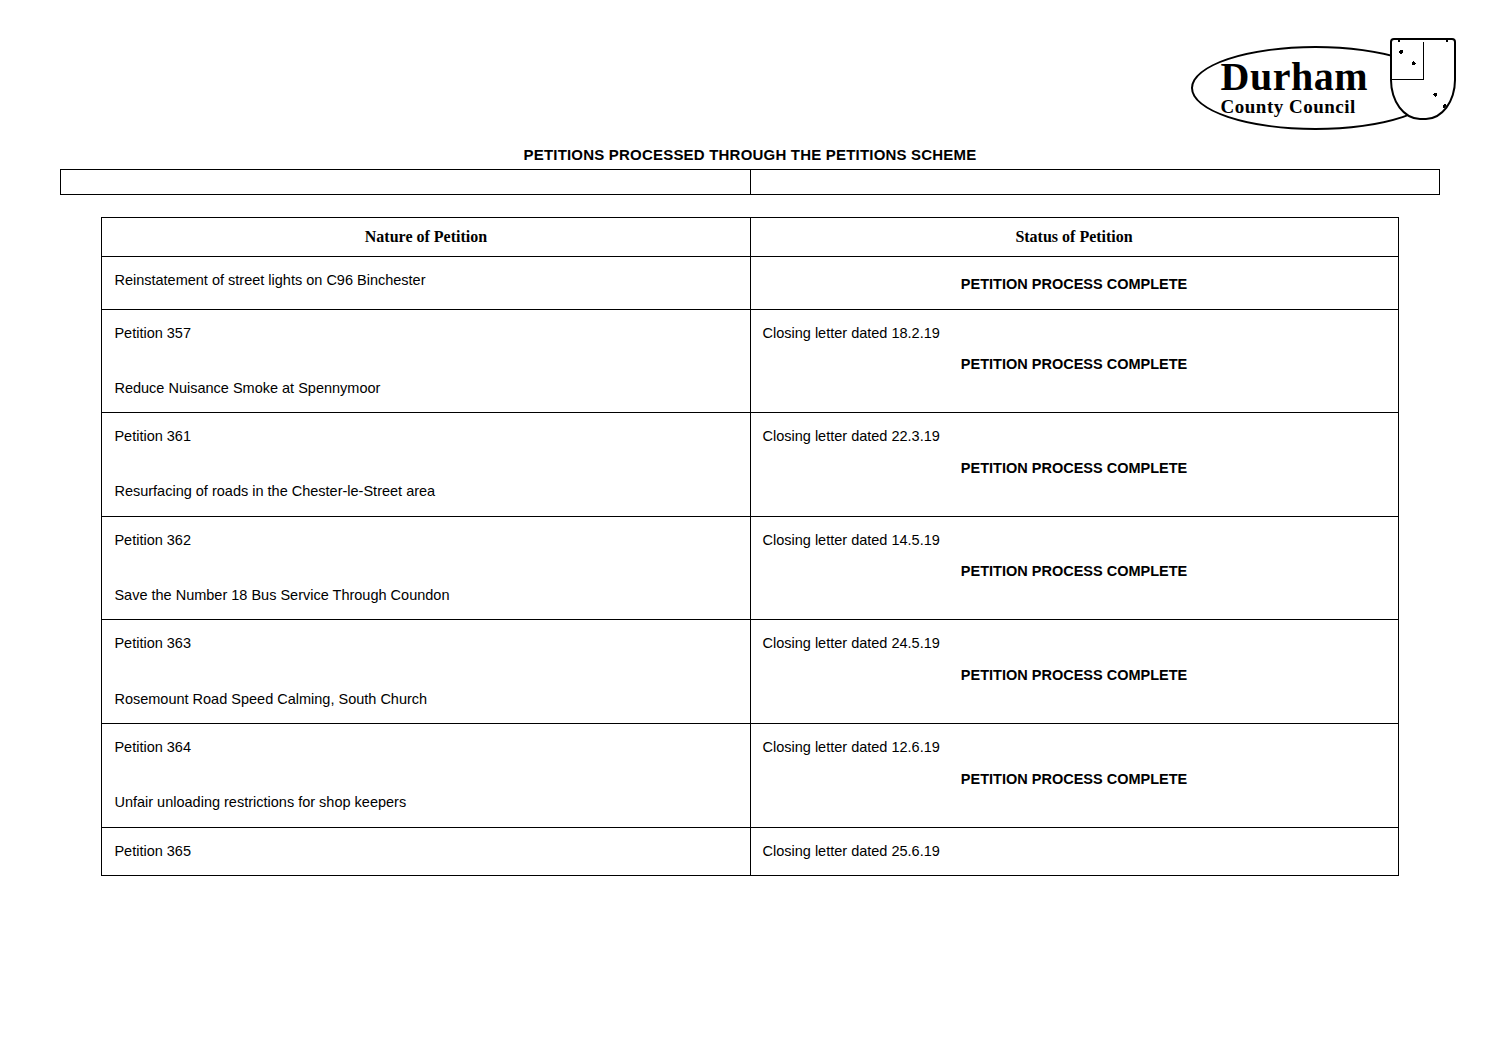Durham
County Council
PETITIONS PROCESSED THROUGH THE PETITIONS SCHEME
| Nature of Petition | Status of Petition |
| --- | --- |
| Reinstatement of street lights on C96 Binchester | PETITION PROCESS COMPLETE |
| Petition 357 Reduce Nuisance Smoke at Spennymoor | Closing letter dated 18.2.19 PETITION PROCESS COMPLETE |
| Petition 361 Resurfacing of roads in the Chester-le-Street area | Closing letter dated 22.3.19 PETITION PROCESS COMPLETE |
| Petition 362 Save the Number 18 Bus Service Through Coundon | Closing letter dated 14.5.19 PETITION PROCESS COMPLETE |
| Petition 363 Rosemount Road Speed Calming, South Church | Closing letter dated 24.5.19 PETITION PROCESS COMPLETE |
| Petition 364 Unfair unloading restrictions for shop keepers | Closing letter dated 12.6.19 PETITION PROCESS COMPLETE |
| Petition 365 | Closing letter dated 25.6.19 |